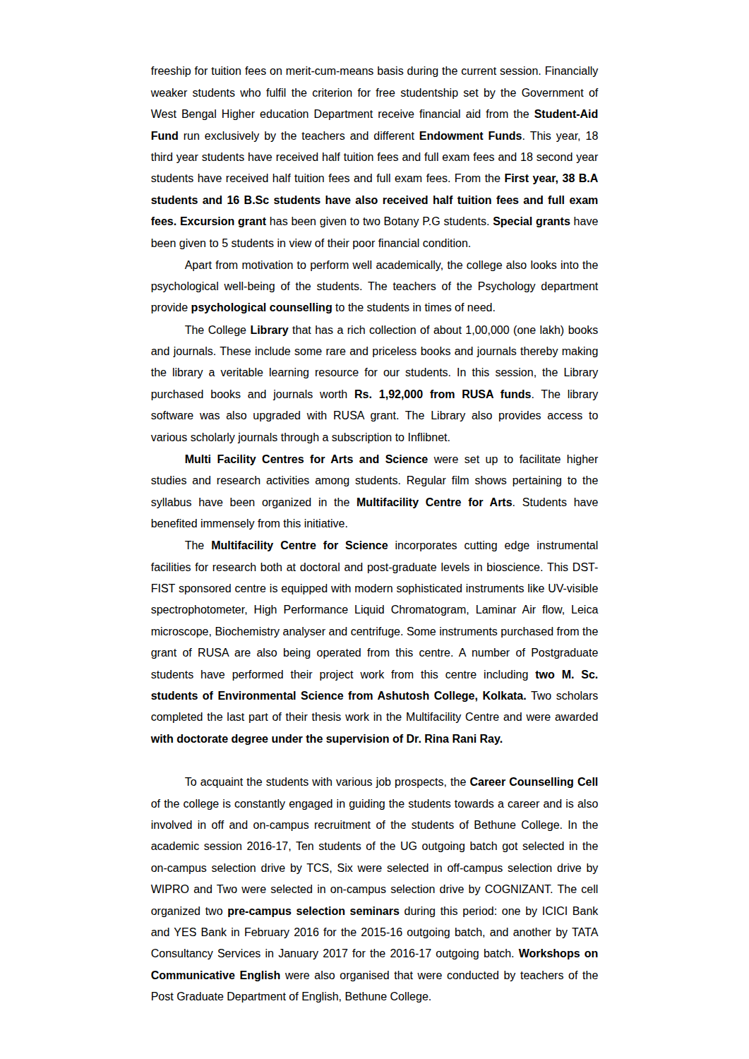freeship for tuition fees on merit-cum-means basis during the current session. Financially weaker students who fulfil the criterion for free studentship set by the Government of West Bengal Higher education Department receive financial aid from the Student-Aid Fund run exclusively by the teachers and different Endowment Funds. This year, 18 third year students have received half tuition fees and full exam fees and 18 second year students have received half tuition fees and full exam fees. From the First year, 38 B.A students and 16 B.Sc students have also received half tuition fees and full exam fees. Excursion grant has been given to two Botany P.G students. Special grants have been given to 5 students in view of their poor financial condition.
Apart from motivation to perform well academically, the college also looks into the psychological well-being of the students. The teachers of the Psychology department provide psychological counselling to the students in times of need.
The College Library that has a rich collection of about 1,00,000 (one lakh) books and journals. These include some rare and priceless books and journals thereby making the library a veritable learning resource for our students. In this session, the Library purchased books and journals worth Rs. 1,92,000 from RUSA funds. The library software was also upgraded with RUSA grant. The Library also provides access to various scholarly journals through a subscription to Inflibnet.
Multi Facility Centres for Arts and Science were set up to facilitate higher studies and research activities among students. Regular film shows pertaining to the syllabus have been organized in the Multifacility Centre for Arts. Students have benefited immensely from this initiative.
The Multifacility Centre for Science incorporates cutting edge instrumental facilities for research both at doctoral and post-graduate levels in bioscience. This DST-FIST sponsored centre is equipped with modern sophisticated instruments like UV-visible spectrophotometer, High Performance Liquid Chromatogram, Laminar Air flow, Leica microscope, Biochemistry analyser and centrifuge. Some instruments purchased from the grant of RUSA are also being operated from this centre. A number of Postgraduate students have performed their project work from this centre including two M. Sc. students of Environmental Science from Ashutosh College, Kolkata. Two scholars completed the last part of their thesis work in the Multifacility Centre and were awarded with doctorate degree under the supervision of Dr. Rina Rani Ray.
To acquaint the students with various job prospects, the Career Counselling Cell of the college is constantly engaged in guiding the students towards a career and is also involved in off and on-campus recruitment of the students of Bethune College. In the academic session 2016-17, Ten students of the UG outgoing batch got selected in the on-campus selection drive by TCS, Six were selected in off-campus selection drive by WIPRO and Two were selected in on-campus selection drive by COGNIZANT. The cell organized two pre-campus selection seminars during this period: one by ICICI Bank and YES Bank in February 2016 for the 2015-16 outgoing batch, and another by TATA Consultancy Services in January 2017 for the 2016-17 outgoing batch. Workshops on Communicative English were also organised that were conducted by teachers of the Post Graduate Department of English, Bethune College.